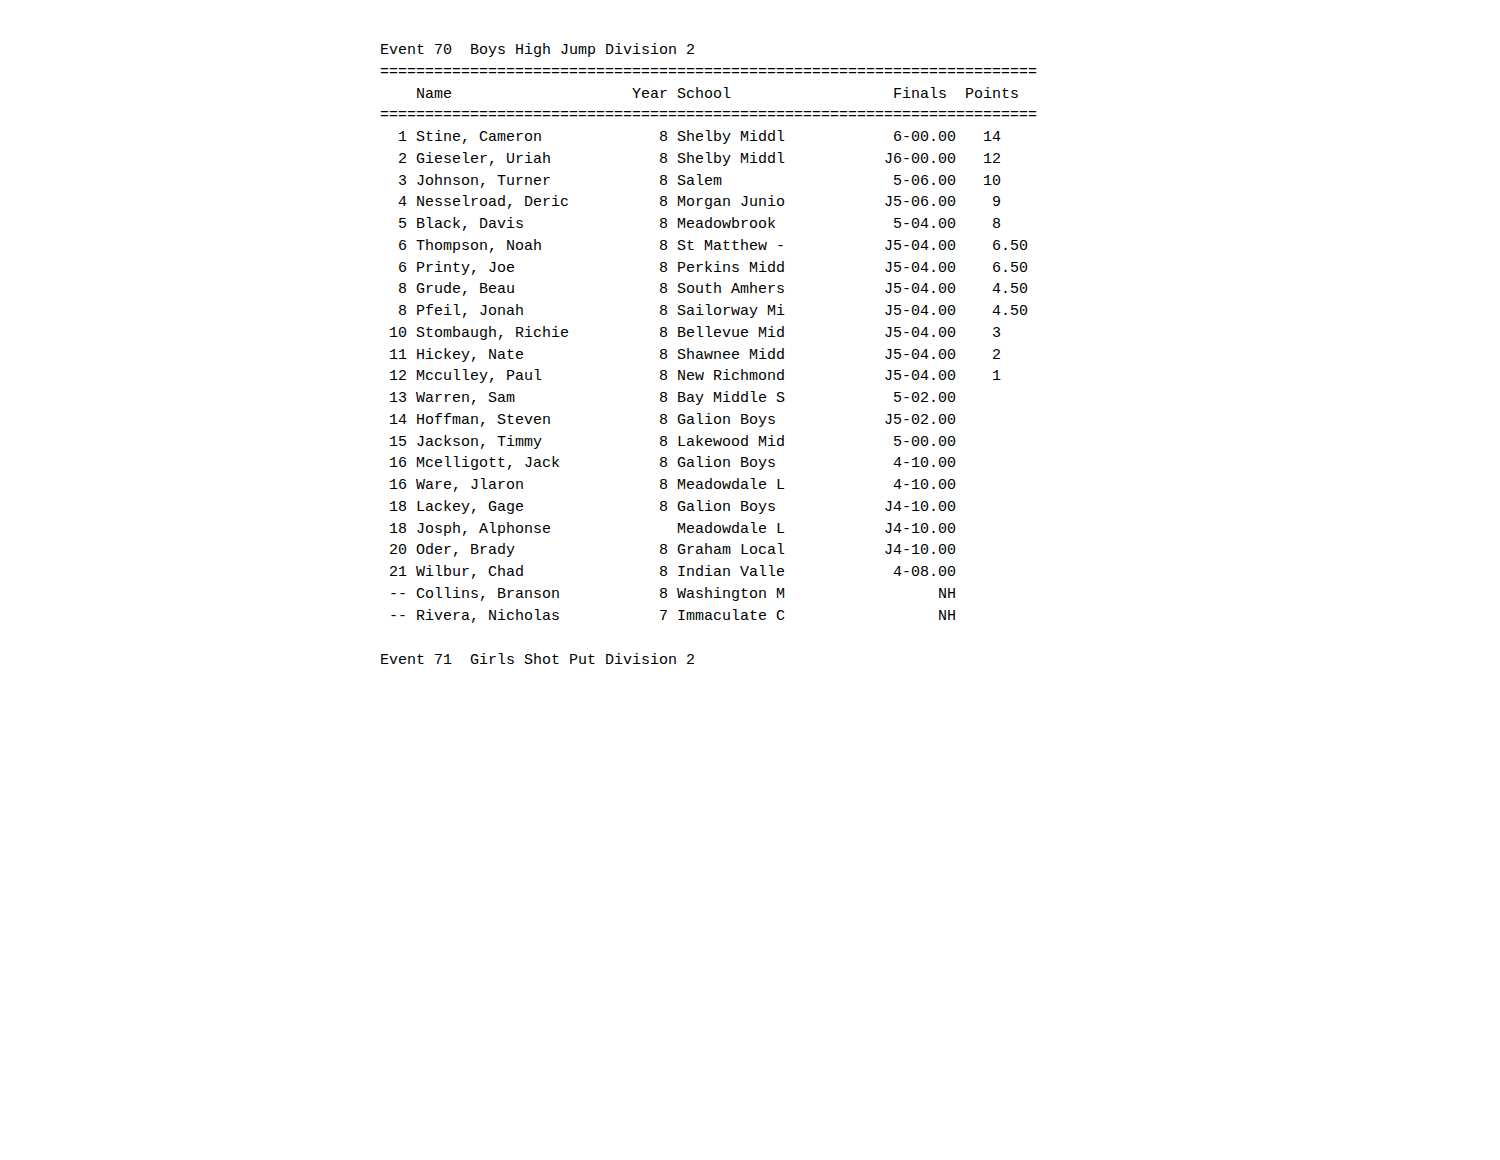Event 70  Boys High Jump Division 2
=========================================================================
    Name                    Year School                  Finals  Points
=========================================================================
  1 Stine, Cameron             8 Shelby Middl            6-00.00   14
  2 Gieseler, Uriah            8 Shelby Middl           J6-00.00   12
  3 Johnson, Turner            8 Salem                   5-06.00   10
  4 Nesselroad, Deric          8 Morgan Junio           J5-06.00    9
  5 Black, Davis               8 Meadowbrook             5-04.00    8
  6 Thompson, Noah             8 St Matthew -           J5-04.00    6.50
  6 Printy, Joe                8 Perkins Midd           J5-04.00    6.50
  8 Grude, Beau                8 South Amhers           J5-04.00    4.50
  8 Pfeil, Jonah               8 Sailorway Mi           J5-04.00    4.50
 10 Stombaugh, Richie          8 Bellevue Mid           J5-04.00    3
 11 Hickey, Nate               8 Shawnee Midd           J5-04.00    2
 12 Mcculley, Paul             8 New Richmond           J5-04.00    1
 13 Warren, Sam                8 Bay Middle S            5-02.00
 14 Hoffman, Steven            8 Galion Boys            J5-02.00
 15 Jackson, Timmy             8 Lakewood Mid            5-00.00
 16 Mcelligott, Jack           8 Galion Boys             4-10.00
 16 Ware, Jlaron               8 Meadowdale L            4-10.00
 18 Lackey, Gage               8 Galion Boys            J4-10.00
 18 Josph, Alphonse              Meadowdale L           J4-10.00
 20 Oder, Brady                8 Graham Local           J4-10.00
 21 Wilbur, Chad               8 Indian Valle            4-08.00
 -- Collins, Branson           8 Washington M                 NH
 -- Rivera, Nicholas           7 Immaculate C                 NH
Event 71  Girls Shot Put Division 2